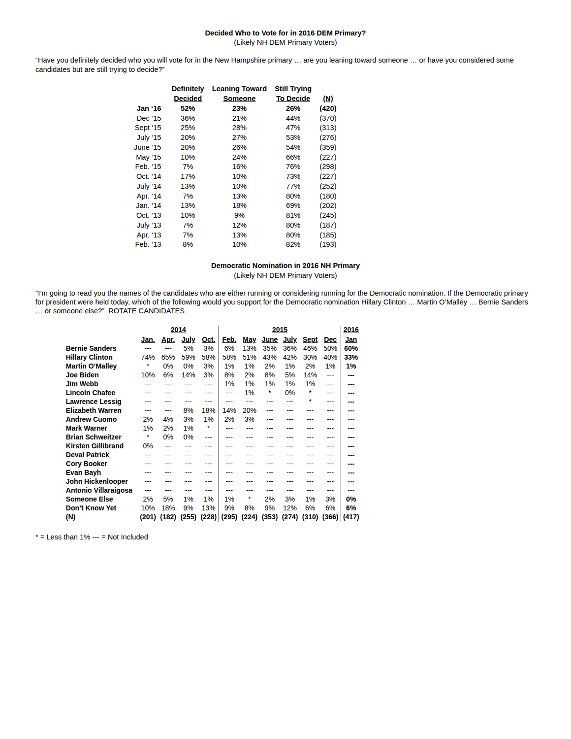Decided Who to Vote for in 2016 DEM Primary?
(Likely NH DEM Primary Voters)
“Have you definitely decided who you will vote for in the New Hampshire primary … are you leaning toward someone … or have you considered some candidates but are still trying to decide?”
| | Definitely | Leaning Toward | Still Trying | |
| --- | --- | --- | --- | --- |
| | Decided | Someone | To Decide | (N) |
| Jan ‘16 | 52% | 23% | 26% | (420) |
| Dec ‘15 | 36% | 21% | 44% | (370) |
| Sept ‘15 | 25% | 28% | 47% | (313) |
| July ‘15 | 20% | 27% | 53% | (276) |
| June ‘15 | 20% | 26% | 54% | (359) |
| May ‘15 | 10% | 24% | 66% | (227) |
| Feb. ‘15 | 7% | 16% | 76% | (298) |
| Oct. ‘14 | 17% | 10% | 73% | (227) |
| July ‘14 | 13% | 10% | 77% | (252) |
| Apr. ‘14 | 7% | 13% | 80% | (180) |
| Jan. ‘14 | 13% | 18% | 69% | (202) |
| Oct. ‘13 | 10% | 9% | 81% | (245) |
| July ‘13 | 7% | 12% | 80% | (187) |
| Apr. ‘13 | 7% | 13% | 80% | (185) |
| Feb. ‘13 | 8% | 10% | 82% | (193) |
Democratic Nomination in 2016 NH Primary
(Likely NH DEM Primary Voters)
"I’m going to read you the names of the candidates who are either running or considering running for the Democratic nomination. If the Democratic primary for president were held today, which of the following would you support for the Democratic nomination Hillary Clinton … Martin O’Malley … Bernie Sanders … or someone else?” ROTATE CANDIDATES
| | 2014 | 2015 | 2016 |
| --- | --- | --- | --- |
| | Jan. | Apr. | July | Oct. | Feb. | May | June | July | Sept | Dec | Jan |
| Bernie Sanders | --- | --- | 5% | 3% | 6% | 13% | 35% | 36% | 46% | 50% | 60% |
| Hillary Clinton | 74% | 65% | 59% | 58% | 58% | 51% | 43% | 42% | 30% | 40% | 33% |
| Martin O’Malley | * | 0% | 0% | 3% | 1% | 1% | 2% | 1% | 2% | 1% | 1% |
| Joe Biden | 10% | 6% | 14% | 3% | 8% | 2% | 8% | 5% | 14% | --- | --- |
| Jim Webb | --- | --- | --- | --- | 1% | 1% | 1% | 1% | 1% | --- | --- |
| Lincoln Chafee | --- | --- | --- | --- | --- | 1% | * | 0% | * | --- | --- |
| Lawrence Lessig | --- | --- | --- | --- | --- | --- | --- | --- | * | --- | --- |
| Elizabeth Warren | --- | --- | 8% | 18% | 14% | 20% | --- | --- | --- | --- | --- |
| Andrew Cuomo | 2% | 4% | 3% | 1% | 2% | 3% | --- | --- | --- | --- | --- |
| Mark Warner | 1% | 2% | 1% | * | --- | --- | --- | --- | --- | --- | --- |
| Brian Schweitzer | * | 0% | 0% | --- | --- | --- | --- | --- | --- | --- | --- |
| Kirsten Gillibrand | 0% | --- | --- | --- | --- | --- | --- | --- | --- | --- | --- |
| Deval Patrick | --- | --- | --- | --- | --- | --- | --- | --- | --- | --- | --- |
| Cory Booker | --- | --- | --- | --- | --- | --- | --- | --- | --- | --- | --- |
| Evan Bayh | --- | --- | --- | --- | --- | --- | --- | --- | --- | --- | --- |
| John Hickenlooper | --- | --- | --- | --- | --- | --- | --- | --- | --- | --- | --- |
| Antonio Villaraigosa | --- | --- | --- | --- | --- | --- | --- | --- | --- | --- | --- |
| Someone Else | 2% | 5% | 1% | 1% | 1% | * | 2% | 3% | 1% | 3% | 0% |
| Don’t Know Yet | 10% | 18% | 9% | 13% | 9% | 8% | 9% | 12% | 6% | 6% | 6% |
| (N) | (201) | (182) | (255) | (228) | (295) | (224) | (353) | (274) | (310) | (366) | (417) |
* = Less than 1% --- = Not Included